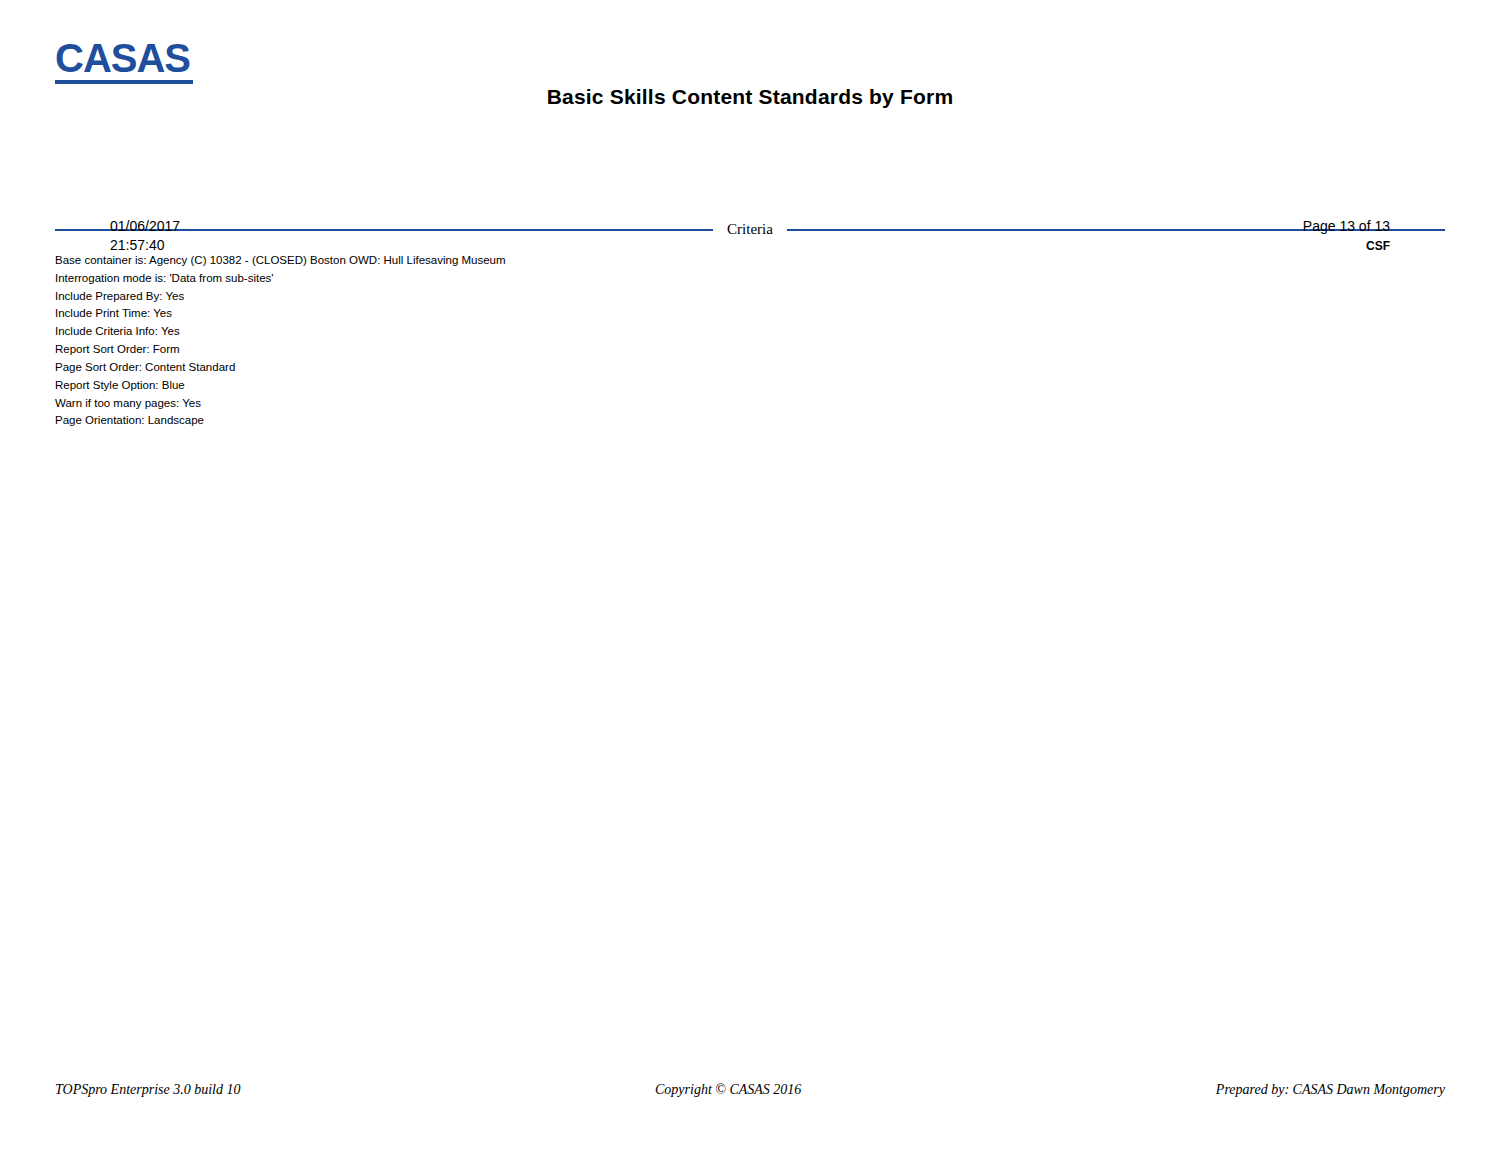CASAS
Basic Skills Content Standards by Form
01/06/2017
21:57:40
Page 13 of 13
CSF
Criteria
Base container is: Agency (C) 10382 - (CLOSED) Boston OWD: Hull Lifesaving Museum
Interrogation mode is: 'Data from sub-sites'
Include Prepared By: Yes
Include Print Time: Yes
Include Criteria Info: Yes
Report Sort Order: Form
Page Sort Order: Content Standard
Report Style Option: Blue
Warn if too many pages: Yes
Page Orientation: Landscape
TOPSpro Enterprise 3.0 build 10
Copyright © CASAS 2016
Prepared by: CASAS Dawn Montgomery